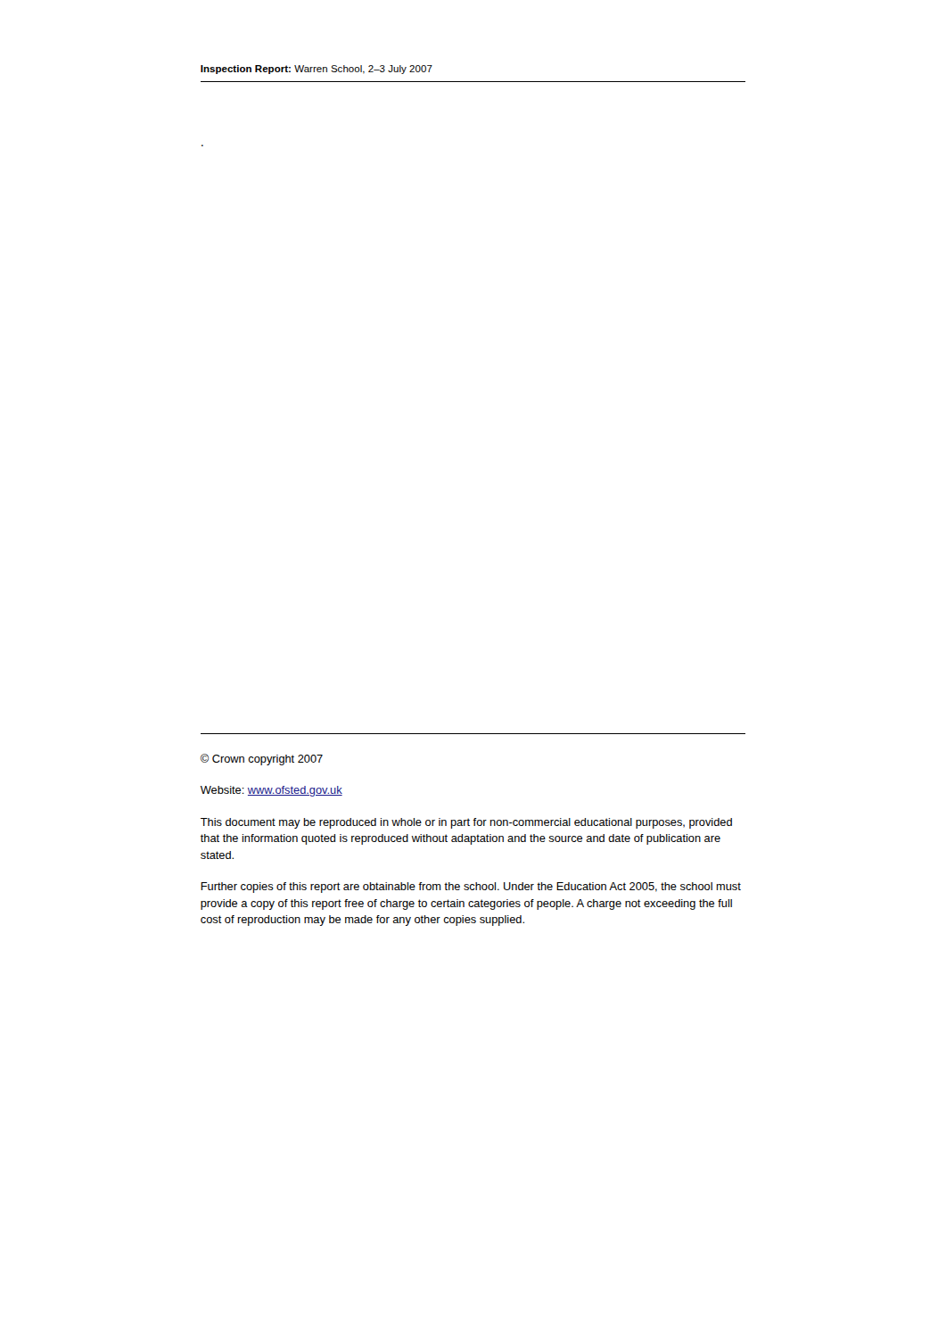Inspection Report: Warren School, 2–3 July 2007
.
© Crown copyright 2007
Website: www.ofsted.gov.uk
This document may be reproduced in whole or in part for non-commercial educational purposes, provided that the information quoted is reproduced without adaptation and the source and date of publication are stated.
Further copies of this report are obtainable from the school. Under the Education Act 2005, the school must provide a copy of this report free of charge to certain categories of people. A charge not exceeding the full cost of reproduction may be made for any other copies supplied.